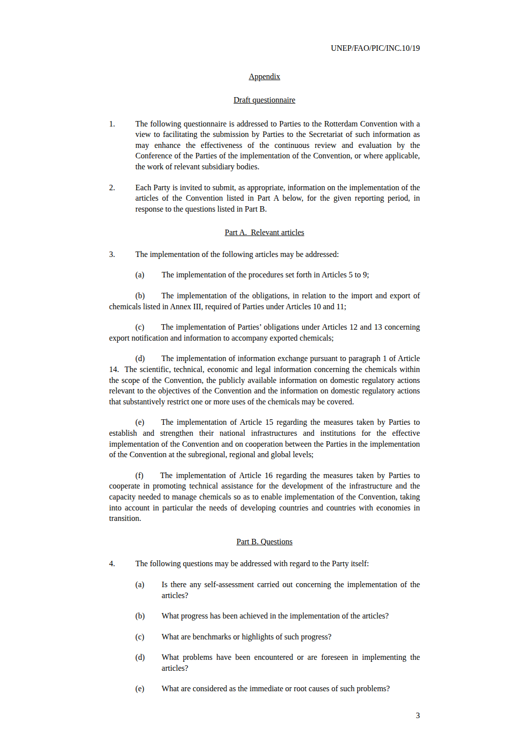UNEP/FAO/PIC/INC.10/19
Appendix
Draft questionnaire
1. The following questionnaire is addressed to Parties to the Rotterdam Convention with a view to facilitating the submission by Parties to the Secretariat of such information as may enhance the effectiveness of the continuous review and evaluation by the Conference of the Parties of the implementation of the Convention, or where applicable, the work of relevant subsidiary bodies.
2. Each Party is invited to submit, as appropriate, information on the implementation of the articles of the Convention listed in Part A below, for the given reporting period, in response to the questions listed in Part B.
Part A. Relevant articles
3. The implementation of the following articles may be addressed:
(a) The implementation of the procedures set forth in Articles 5 to 9;
(b) The implementation of the obligations, in relation to the import and export of chemicals listed in Annex III, required of Parties under Articles 10 and 11;
(c) The implementation of Parties’ obligations under Articles 12 and 13 concerning export notification and information to accompany exported chemicals;
(d) The implementation of information exchange pursuant to paragraph 1 of Article 14. The scientific, technical, economic and legal information concerning the chemicals within the scope of the Convention, the publicly available information on domestic regulatory actions relevant to the objectives of the Convention and the information on domestic regulatory actions that substantively restrict one or more uses of the chemicals may be covered.
(e) The implementation of Article 15 regarding the measures taken by Parties to establish and strengthen their national infrastructures and institutions for the effective implementation of the Convention and on cooperation between the Parties in the implementation of the Convention at the subregional, regional and global levels;
(f) The implementation of Article 16 regarding the measures taken by Parties to cooperate in promoting technical assistance for the development of the infrastructure and the capacity needed to manage chemicals so as to enable implementation of the Convention, taking into account in particular the needs of developing countries and countries with economies in transition.
Part B. Questions
4. The following questions may be addressed with regard to the Party itself:
(a) Is there any self-assessment carried out concerning the implementation of the articles?
(b) What progress has been achieved in the implementation of the articles?
(c) What are benchmarks or highlights of such progress?
(d) What problems have been encountered or are foreseen in implementing the articles?
(e) What are considered as the immediate or root causes of such problems?
3